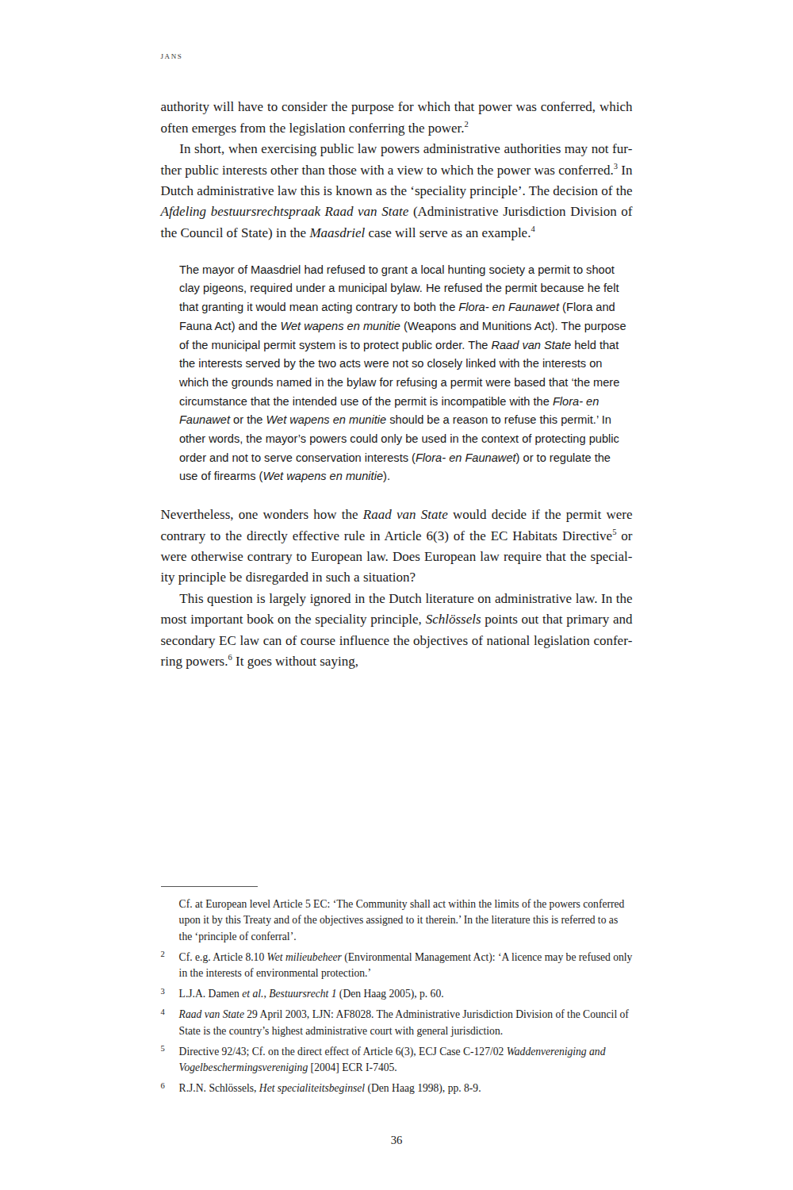jans
authority will have to consider the purpose for which that power was conferred, which often emerges from the legislation conferring the power.2
In short, when exercising public law powers administrative authorities may not further public interests other than those with a view to which the power was conferred.3 In Dutch administrative law this is known as the ‘speciality principle’. The decision of the Afdeling bestuursrechtspraak Raad van State (Administrative Jurisdiction Division of the Council of State) in the Maasdriel case will serve as an example.4
The mayor of Maasdriel had refused to grant a local hunting society a permit to shoot clay pigeons, required under a municipal bylaw. He refused the permit because he felt that granting it would mean acting contrary to both the Flora- en Faunawet (Flora and Fauna Act) and the Wet wapens en munitie (Weapons and Munitions Act). The purpose of the municipal permit system is to protect public order. The Raad van State held that the interests served by the two acts were not so closely linked with the interests on which the grounds named in the bylaw for refusing a permit were based that ‘the mere circumstance that the intended use of the permit is incompatible with the Flora- en Faunawet or the Wet wapens en munitie should be a reason to refuse this permit.’ In other words, the mayor’s powers could only be used in the context of protecting public order and not to serve conservation interests (Flora- en Faunawet) or to regulate the use of firearms (Wet wapens en munitie).
Nevertheless, one wonders how the Raad van State would decide if the permit were contrary to the directly effective rule in Article 6(3) of the EC Habitats Directive5 or were otherwise contrary to European law. Does European law require that the speciality principle be disregarded in such a situation?
This question is largely ignored in the Dutch literature on administrative law. In the most important book on the speciality principle, Schlössels points out that primary and secondary EC law can of course influence the objectives of national legislation conferring powers.6 It goes without saying,
Cf. at European level Article 5 EC: ‘The Community shall act within the limits of the powers conferred upon it by this Treaty and of the objectives assigned to it therein.’ In the literature this is referred to as the ‘principle of conferral’.
Cf. e.g. Article 8.10 Wet milieubeheer (Environmental Management Act): ‘A licence may be refused only in the interests of environmental protection.’
L.J.A. Damen et al., Bestuursrecht 1 (Den Haag 2005), p. 60.
Raad van State 29 April 2003, LJN: AF8028. The Administrative Jurisdiction Division of the Council of State is the country’s highest administrative court with general jurisdiction.
Directive 92/43; Cf. on the direct effect of Article 6(3), ECJ Case C-127/02 Waddenvereniging and Vogelbeschermingsvereniging [2004] ECR I-7405.
R.J.N. Schlössels, Het specialiteitsbeginsel (Den Haag 1998), pp. 8-9.
36